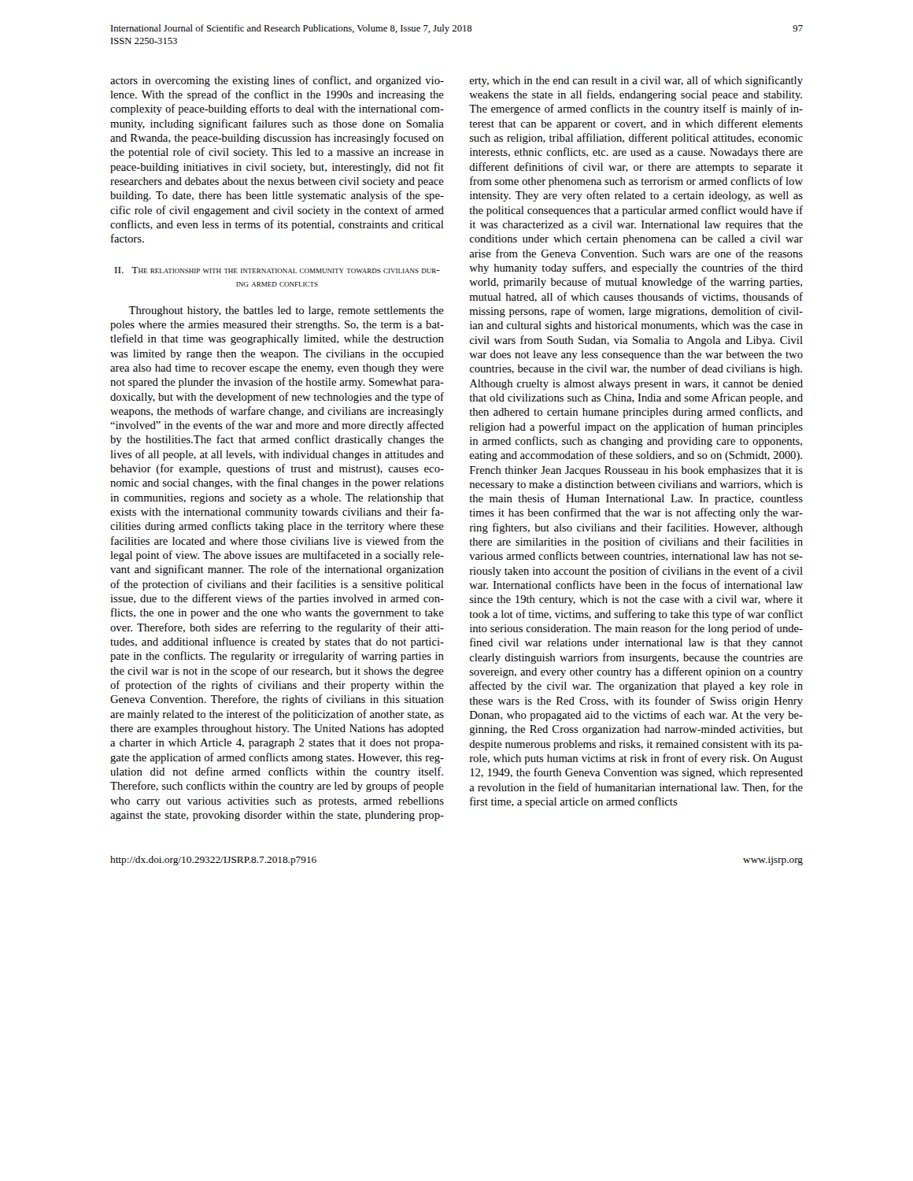International Journal of Scientific and Research Publications, Volume 8, Issue 7, July 2018
ISSN 2250-3153
97
actors in overcoming the existing lines of conflict, and organized violence. With the spread of the conflict in the 1990s and increasing the complexity of peace-building efforts to deal with the international community, including significant failures such as those done on Somalia and Rwanda, the peace-building discussion has increasingly focused on the potential role of civil society. This led to a massive an increase in peace-building initiatives in civil society, but, interestingly, did not fit researchers and debates about the nexus between civil society and peace building. To date, there has been little systematic analysis of the specific role of civil engagement and civil society in the context of armed conflicts, and even less in terms of its potential, constraints and critical factors.
II. The relationship with the international community towards civilians during armed conflicts
Throughout history, the battles led to large, remote settlements the poles where the armies measured their strengths. So, the term is a battlefield in that time was geographically limited, while the destruction was limited by range then the weapon. The civilians in the occupied area also had time to recover escape the enemy, even though they were not spared the plunder the invasion of the hostile army. Somewhat paradoxically, but with the development of new technologies and the type of weapons, the methods of warfare change, and civilians are increasingly “involved” in the events of the war and more and more directly affected by the hostilities.The fact that armed conflict drastically changes the lives of all people, at all levels, with individual changes in attitudes and behavior (for example, questions of trust and mistrust), causes economic and social changes, with the final changes in the power relations in communities, regions and society as a whole. The relationship that exists with the international community towards civilians and their facilities during armed conflicts taking place in the territory where these facilities are located and where those civilians live is viewed from the legal point of view. The above issues are multifaceted in a socially relevant and significant manner. The role of the international organization of the protection of civilians and their facilities is a sensitive political issue, due to the different views of the parties involved in armed conflicts, the one in power and the one who wants the government to take over. Therefore, both sides are referring to the regularity of their attitudes, and additional influence is created by states that do not participate in the conflicts. The regularity or irregularity of warring parties in the civil war is not in the scope of our research, but it shows the degree of protection of the rights of civilians and their property within the Geneva Convention. Therefore, the rights of civilians in this situation are mainly related to the interest of the politicization of another state, as there are examples throughout history. The United Nations has adopted a charter in which Article 4, paragraph 2 states that it does not propagate the application of armed conflicts among states. However, this regulation did not define armed conflicts within the country itself. Therefore, such conflicts within the country are led by groups of people who carry out various activities such as protests, armed rebellions against the state, provoking disorder within the state, plundering property, which in the end can result in a civil war, all of which significantly weakens the state in all fields, endangering social peace and stability. The emergence of armed conflicts in the country itself is mainly of interest that can be apparent or covert, and in which different elements such as religion, tribal affiliation, different political attitudes, economic interests, ethnic conflicts, etc. are used as a cause. Nowadays there are different definitions of civil war, or there are attempts to separate it from some other phenomena such as terrorism or armed conflicts of low intensity. They are very often related to a certain ideology, as well as the political consequences that a particular armed conflict would have if it was characterized as a civil war. International law requires that the conditions under which certain phenomena can be called a civil war arise from the Geneva Convention. Such wars are one of the reasons why humanity today suffers, and especially the countries of the third world, primarily because of mutual knowledge of the warring parties, mutual hatred, all of which causes thousands of victims, thousands of missing persons, rape of women, large migrations, demolition of civilian and cultural sights and historical monuments, which was the case in civil wars from South Sudan, via Somalia to Angola and Libya. Civil war does not leave any less consequence than the war between the two countries, because in the civil war, the number of dead civilians is high. Although cruelty is almost always present in wars, it cannot be denied that old civilizations such as China, India and some African people, and then adhered to certain humane principles during armed conflicts, and religion had a powerful impact on the application of human principles in armed conflicts, such as changing and providing care to opponents, eating and accommodation of these soldiers, and so on (Schmidt, 2000). French thinker Jean Jacques Rousseau in his book emphasizes that it is necessary to make a distinction between civilians and warriors, which is the main thesis of Human International Law. In practice, countless times it has been confirmed that the war is not affecting only the warring fighters, but also civilians and their facilities. However, although there are similarities in the position of civilians and their facilities in various armed conflicts between countries, international law has not seriously taken into account the position of civilians in the event of a civil war. International conflicts have been in the focus of international law since the 19th century, which is not the case with a civil war, where it took a lot of time, victims, and suffering to take this type of war conflict into serious consideration. The main reason for the long period of undefined civil war relations under international law is that they cannot clearly distinguish warriors from insurgents, because the countries are sovereign, and every other country has a different opinion on a country affected by the civil war. The organization that played a key role in these wars is the Red Cross, with its founder of Swiss origin Henry Donan, who propagated aid to the victims of each war. At the very beginning, the Red Cross organization had narrow-minded activities, but despite numerous problems and risks, it remained consistent with its parole, which puts human victims at risk in front of every risk. On August 12, 1949, the fourth Geneva Convention was signed, which represented a revolution in the field of humanitarian international law. Then, for the first time, a special article on armed conflicts
http://dx.doi.org/10.29322/IJSRP.8.7.2018.p7916
www.ijsrp.org